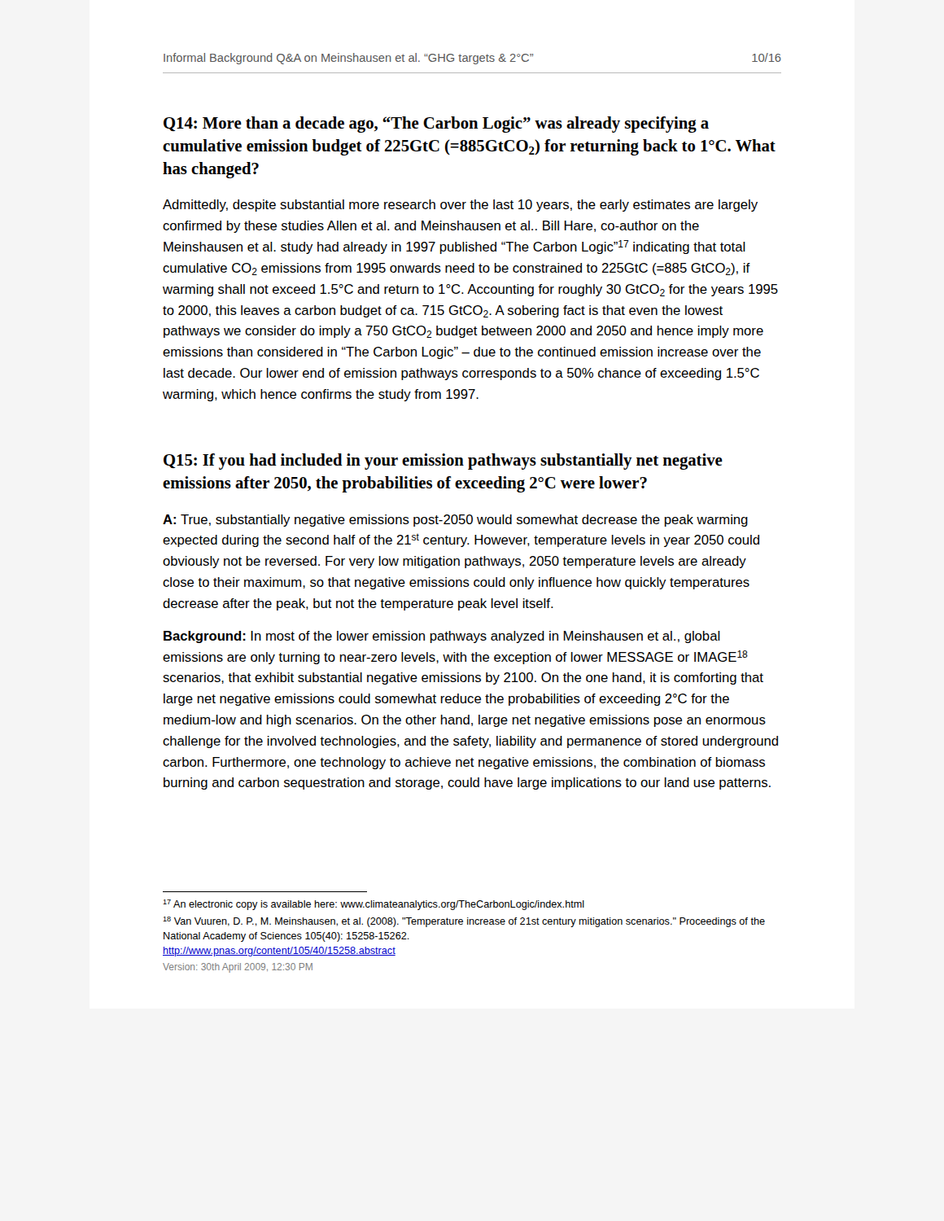Informal Background Q&A on Meinshausen et al. “GHG targets & 2°C” 10/16
Q14: More than a decade ago, “The Carbon Logic” was already specifying a cumulative emission budget of 225GtC (=885GtCO2) for returning back to 1°C. What has changed?
Admittedly, despite substantial more research over the last 10 years, the early estimates are largely confirmed by these studies Allen et al. and Meinshausen et al.. Bill Hare, co-author on the Meinshausen et al. study had already in 1997 published “The Carbon Logic”17 indicating that total cumulative CO2 emissions from 1995 onwards need to be constrained to 225GtC (=885 GtCO2), if warming shall not exceed 1.5°C and return to 1°C. Accounting for roughly 30 GtCO2 for the years 1995 to 2000, this leaves a carbon budget of ca. 715 GtCO2. A sobering fact is that even the lowest pathways we consider do imply a 750 GtCO2 budget between 2000 and 2050 and hence imply more emissions than considered in “The Carbon Logic” – due to the continued emission increase over the last decade. Our lower end of emission pathways corresponds to a 50% chance of exceeding 1.5°C warming, which hence confirms the study from 1997.
Q15: If you had included in your emission pathways substantially net negative emissions after 2050, the probabilities of exceeding 2°C were lower?
A: True, substantially negative emissions post-2050 would somewhat decrease the peak warming expected during the second half of the 21st century. However, temperature levels in year 2050 could obviously not be reversed. For very low mitigation pathways, 2050 temperature levels are already close to their maximum, so that negative emissions could only influence how quickly temperatures decrease after the peak, but not the temperature peak level itself.
Background: In most of the lower emission pathways analyzed in Meinshausen et al., global emissions are only turning to near-zero levels, with the exception of lower MESSAGE or IMAGE18 scenarios, that exhibit substantial negative emissions by 2100. On the one hand, it is comforting that large net negative emissions could somewhat reduce the probabilities of exceeding 2°C for the medium-low and high scenarios. On the other hand, large net negative emissions pose an enormous challenge for the involved technologies, and the safety, liability and permanence of stored underground carbon. Furthermore, one technology to achieve net negative emissions, the combination of biomass burning and carbon sequestration and storage, could have large implications to our land use patterns.
17 An electronic copy is available here: www.climateanalytics.org/TheCarbonLogic/index.html
18 Van Vuuren, D. P., M. Meinshausen, et al. (2008). "Temperature increase of 21st century mitigation scenarios." Proceedings of the National Academy of Sciences 105(40): 15258-15262.
http://www.pnas.org/content/105/40/15258.abstract
Version: 30th April 2009, 12:30 PM